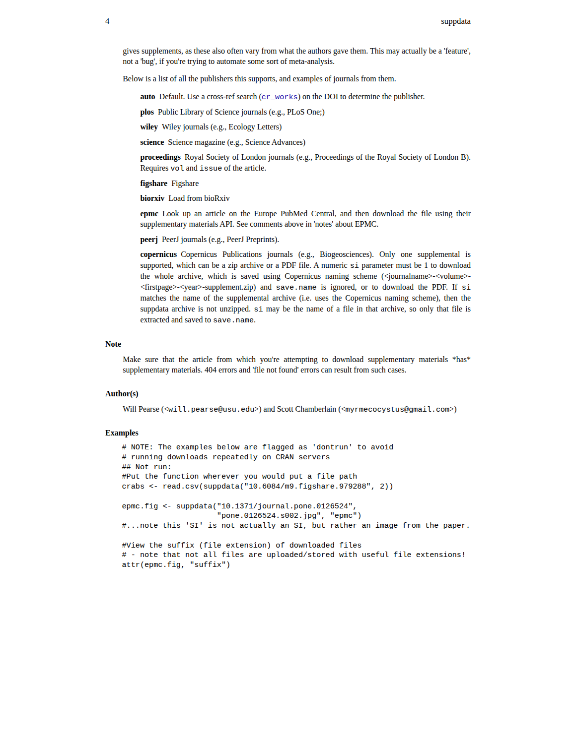4 suppdata
gives supplements, as these also often vary from what the authors gave them. This may actually be a 'feature', not a 'bug', if you're trying to automate some sort of meta-analysis.
Below is a list of all the publishers this supports, and examples of journals from them.
auto
Default. Use a cross-ref search (cr_works) on the DOI to determine the publisher.
plos
Public Library of Science journals (e.g., PLoS One;)
wiley
Wiley journals (e.g., Ecology Letters)
science
Science magazine (e.g., Science Advances)
proceedings
Royal Society of London journals (e.g., Proceedings of the Royal Society of London B). Requires vol and issue of the article.
figshare
Figshare
biorxiv
Load from bioRxiv
epmc
Look up an article on the Europe PubMed Central, and then download the file using their supplementary materials API. See comments above in 'notes' about EPMC.
peerj
PeerJ journals (e.g., PeerJ Preprints).
copernicus
Copernicus Publications journals (e.g., Biogeosciences). Only one supplemental is supported, which can be a zip archive or a PDF file. A numeric si parameter must be 1 to download the whole archive, which is saved using Copernicus naming scheme (<journalname>-<volume>-<firstpage>-<year>-supplement.zip) and save.name is ignored, or to download the PDF. If si matches the name of the supplemental archive (i.e. uses the Copernicus naming scheme), then the suppdata archive is not unzipped. si may be the name of a file in that archive, so only that file is extracted and saved to save.name.
Note
Make sure that the article from which you're attempting to download supplementary materials *has* supplementary materials. 404 errors and 'file not found' errors can result from such cases.
Author(s)
Will Pearse (<will.pearse@usu.edu>) and Scott Chamberlain (<myrmecocystus@gmail.com>)
Examples
# NOTE: The examples below are flagged as 'dontrun' to avoid
# running downloads repeatedly on CRAN servers
## Not run:
#Put the function wherever you would put a file path
crabs <- read.csv(suppdata("10.6084/m9.figshare.979288", 2))

epmc.fig <- suppdata("10.1371/journal.pone.0126524",
                     "pone.0126524.s002.jpg", "epmc")
#...note this 'SI' is not actually an SI, but rather an image from the paper.

#View the suffix (file extension) of downloaded files
# - note that not all files are uploaded/stored with useful file extensions!
attr(epmc.fig, "suffix")